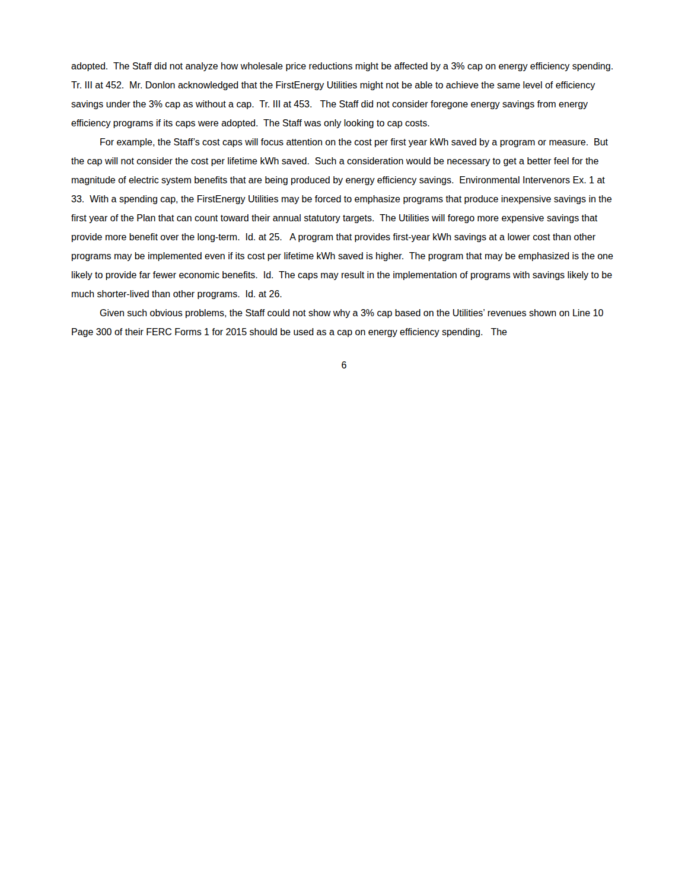adopted. The Staff did not analyze how wholesale price reductions might be affected by a 3% cap on energy efficiency spending. Tr. III at 452. Mr. Donlon acknowledged that the FirstEnergy Utilities might not be able to achieve the same level of efficiency savings under the 3% cap as without a cap. Tr. III at 453. The Staff did not consider foregone energy savings from energy efficiency programs if its caps were adopted. The Staff was only looking to cap costs.
For example, the Staff’s cost caps will focus attention on the cost per first year kWh saved by a program or measure. But the cap will not consider the cost per lifetime kWh saved. Such a consideration would be necessary to get a better feel for the magnitude of electric system benefits that are being produced by energy efficiency savings. Environmental Intervenors Ex. 1 at 33. With a spending cap, the FirstEnergy Utilities may be forced to emphasize programs that produce inexpensive savings in the first year of the Plan that can count toward their annual statutory targets. The Utilities will forego more expensive savings that provide more benefit over the long-term. Id. at 25. A program that provides first-year kWh savings at a lower cost than other programs may be implemented even if its cost per lifetime kWh saved is higher. The program that may be emphasized is the one likely to provide far fewer economic benefits. Id. The caps may result in the implementation of programs with savings likely to be much shorter-lived than other programs. Id. at 26.
Given such obvious problems, the Staff could not show why a 3% cap based on the Utilities’ revenues shown on Line 10 Page 300 of their FERC Forms 1 for 2015 should be used as a cap on energy efficiency spending. The
6